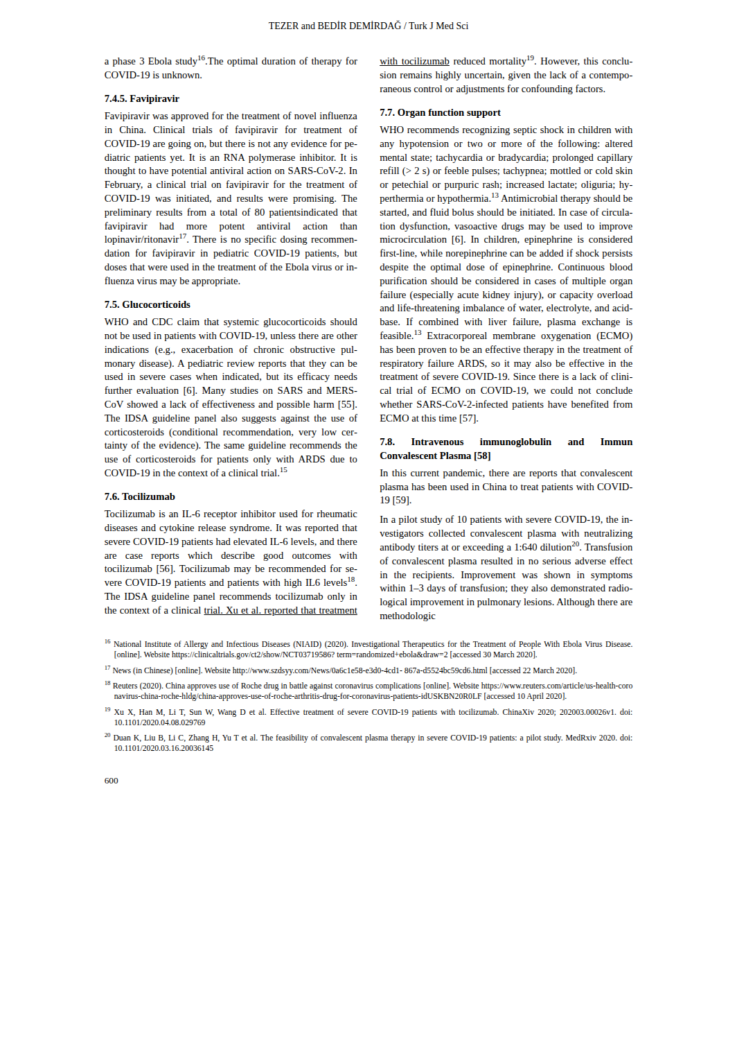TEZER and BEDİR DEMİRDAĞ / Turk J Med Sci
a phase 3 Ebola study16.The optimal duration of therapy for COVID-19 is unknown.
7.4.5. Favipiravir
Favipiravir was approved for the treatment of novel influenza in China. Clinical trials of favipiravir for treatment of COVID-19 are going on, but there is not any evidence for pediatric patients yet. It is an RNA polymerase inhibitor. It is thought to have potential antiviral action on SARS-CoV-2. In February, a clinical trial on favipiravir for the treatment of COVID-19 was initiated, and results were promising. The preliminary results from a total of 80 patientsindicated that favipiravir had more potent antiviral action than lopinavir/ritonavir17. There is no specific dosing recommendation for favipiravir in pediatric COVID-19 patients, but doses that were used in the treatment of the Ebola virus or influenza virus may be appropriate.
7.5. Glucocorticoids
WHO and CDC claim that systemic glucocorticoids should not be used in patients with COVID-19, unless there are other indications (e.g., exacerbation of chronic obstructive pulmonary disease). A pediatric review reports that they can be used in severe cases when indicated, but its efficacy needs further evaluation [6]. Many studies on SARS and MERS-CoV showed a lack of effectiveness and possible harm [55]. The IDSA guideline panel also suggests against the use of corticosteroids (conditional recommendation, very low certainty of the evidence). The same guideline recommends the use of corticosteroids for patients only with ARDS due to COVID-19 in the context of a clinical trial.15
7.6. Tocilizumab
Tocilizumab is an IL-6 receptor inhibitor used for rheumatic diseases and cytokine release syndrome. It was reported that severe COVID-19 patients had elevated IL-6 levels, and there are case reports which describe good outcomes with tocilizumab [56]. Tocilizumab may be recommended for severe COVID-19 patients and patients with high IL6 levels18. The IDSA guideline panel recommends tocilizumab only in the context of a clinical trial. Xu et al. reported that treatment with tocilizumab reduced mortality19. However, this conclusion remains highly uncertain, given the lack of a contemporaneous control or adjustments for confounding factors.
7.7. Organ function support
WHO recommends recognizing septic shock in children with any hypotension or two or more of the following: altered mental state; tachycardia or bradycardia; prolonged capillary refill (> 2 s) or feeble pulses; tachypnea; mottled or cold skin or petechial or purpuric rash; increased lactate; oliguria; hyperthermia or hypothermia.13 Antimicrobial therapy should be started, and fluid bolus should be initiated. In case of circulation dysfunction, vasoactive drugs may be used to improve microcirculation [6]. In children, epinephrine is considered first-line, while norepinephrine can be added if shock persists despite the optimal dose of epinephrine. Continuous blood purification should be considered in cases of multiple organ failure (especially acute kidney injury), or capacity overload and life-threatening imbalance of water, electrolyte, and acid-base. If combined with liver failure, plasma exchange is feasible.13 Extracorporeal membrane oxygenation (ECMO) has been proven to be an effective therapy in the treatment of respiratory failure ARDS, so it may also be effective in the treatment of severe COVID-19. Since there is a lack of clinical trial of ECMO on COVID-19, we could not conclude whether SARS-CoV-2-infected patients have benefited from ECMO at this time [57].
7.8. Intravenous immunoglobulin and Immun Convalescent Plasma [58]
In this current pandemic, there are reports that convalescent plasma has been used in China to treat patients with COVID-19 [59].
In a pilot study of 10 patients with severe COVID-19, the investigators collected convalescent plasma with neutralizing antibody titers at or exceeding a 1:640 dilution20. Transfusion of convalescent plasma resulted in no serious adverse effect in the recipients. Improvement was shown in symptoms within 1–3 days of transfusion; they also demonstrated radiological improvement in pulmonary lesions. Although there are methodologic
16 National Institute of Allergy and Infectious Diseases (NIAID) (2020). Investigational Therapeutics for the Treatment of People With Ebola Virus Disease. [online]. Website https://clinicaltrials.gov/ct2/show/NCT03719586? term=randomized+ebola&draw=2 [accessed 30 March 2020].
17 News (in Chinese) [online]. Website http://www.szdsyy.com/News/0a6c1e58-e3d0-4cd1- 867a-d5524bc59cd6.html [accessed 22 March 2020].
18 Reuters (2020). China approves use of Roche drug in battle against coronavirus complications [online]. Website https://www.reuters.com/article/us-health-coronavirus-china-roche-hldg/china-approves-use-of-roche-arthritis-drug-for-coronavirus-patients-idUSKBN20R0LF [accessed 10 April 2020].
19 Xu X, Han M, Li T, Sun W, Wang D et al. Effective treatment of severe COVID-19 patients with tocilizumab. ChinaXiv 2020; 202003.00026v1. doi: 10.1101/2020.04.08.029769
20 Duan K, Liu B, Li C, Zhang H, Yu T et al. The feasibility of convalescent plasma therapy in severe COVID-19 patients: a pilot study. MedRxiv 2020. doi: 10.1101/2020.03.16.20036145
600